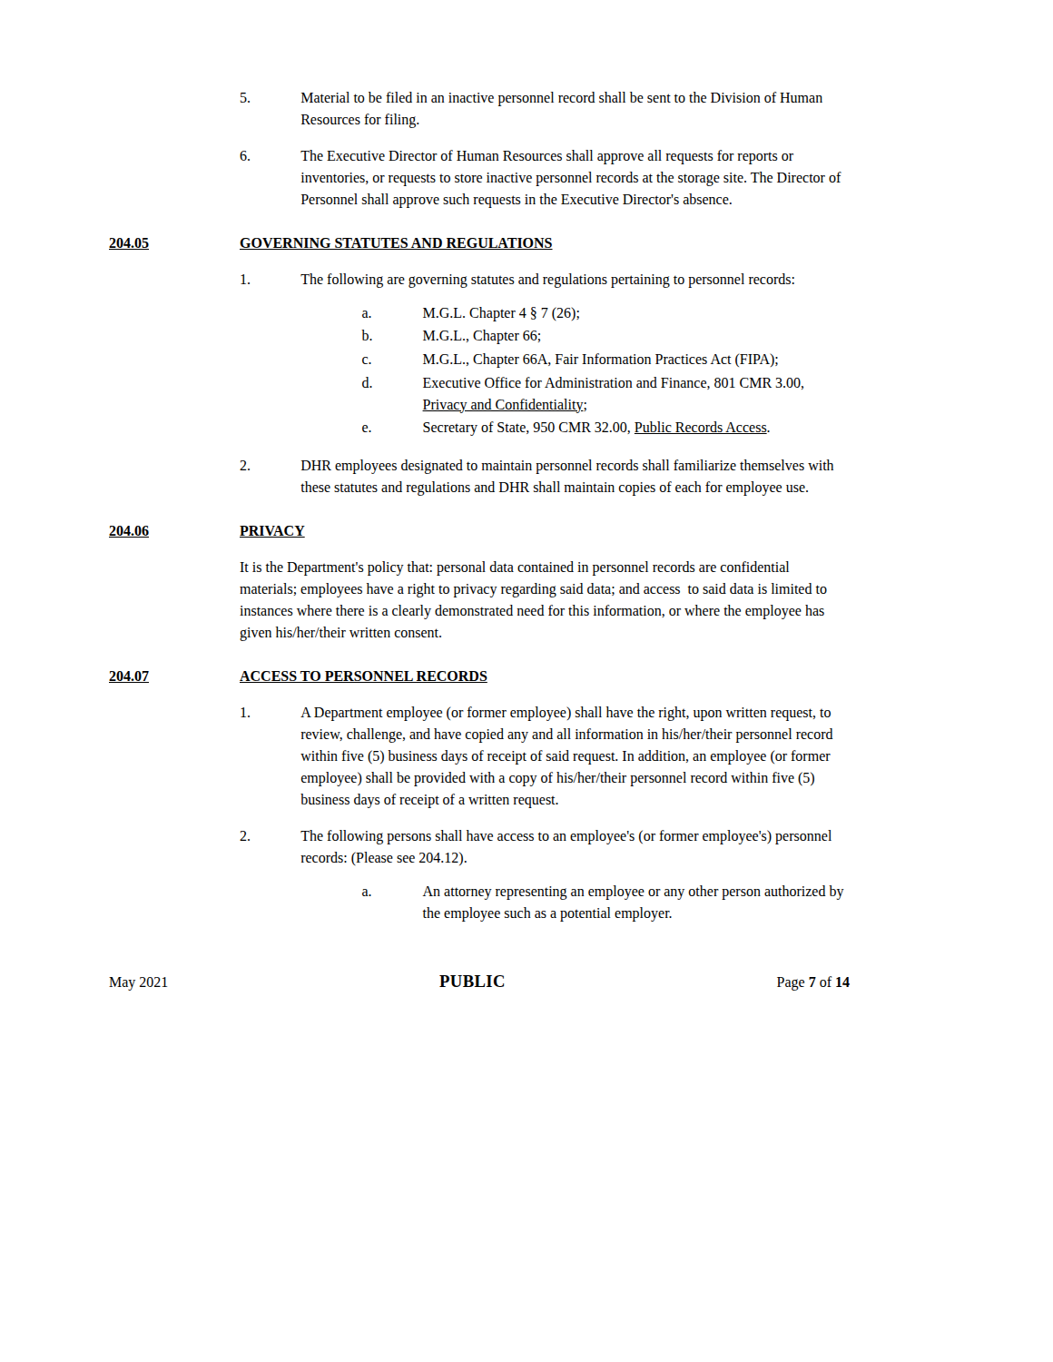5.
Material to be filed in an inactive personnel record shall be sent to the Division of Human Resources for filing.
6.
The Executive Director of Human Resources shall approve all requests for reports or inventories, or requests to store inactive personnel records at the storage site. The Director of Personnel shall approve such requests in the Executive Director's absence.
204.05
GOVERNING STATUTES AND REGULATIONS
1.
The following are governing statutes and regulations pertaining to personnel records:
a.
M.G.L. Chapter 4 § 7 (26);
b.
M.G.L., Chapter 66;
c.
M.G.L., Chapter 66A, Fair Information Practices Act (FIPA);
d.
Executive Office for Administration and Finance, 801 CMR 3.00, Privacy and Confidentiality;
e.
Secretary of State, 950 CMR 32.00, Public Records Access.
2.
DHR employees designated to maintain personnel records shall familiarize themselves with these statutes and regulations and DHR shall maintain copies of each for employee use.
204.06
PRIVACY
It is the Department's policy that: personal data contained in personnel records are confidential materials; employees have a right to privacy regarding said data; and access to said data is limited to instances where there is a clearly demonstrated need for this information, or where the employee has given his/her/their written consent.
204.07
ACCESS TO PERSONNEL RECORDS
1.
A Department employee (or former employee) shall have the right, upon written request, to review, challenge, and have copied any and all information in his/her/their personnel record within five (5) business days of receipt of said request. In addition, an employee (or former employee) shall be provided with a copy of his/her/their personnel record within five (5) business days of receipt of a written request.
2.
The following persons shall have access to an employee's (or former employee's) personnel records: (Please see 204.12).
a.
An attorney representing an employee or any other person authorized by the employee such as a potential employer.
May 2021
PUBLIC
Page 7 of 14